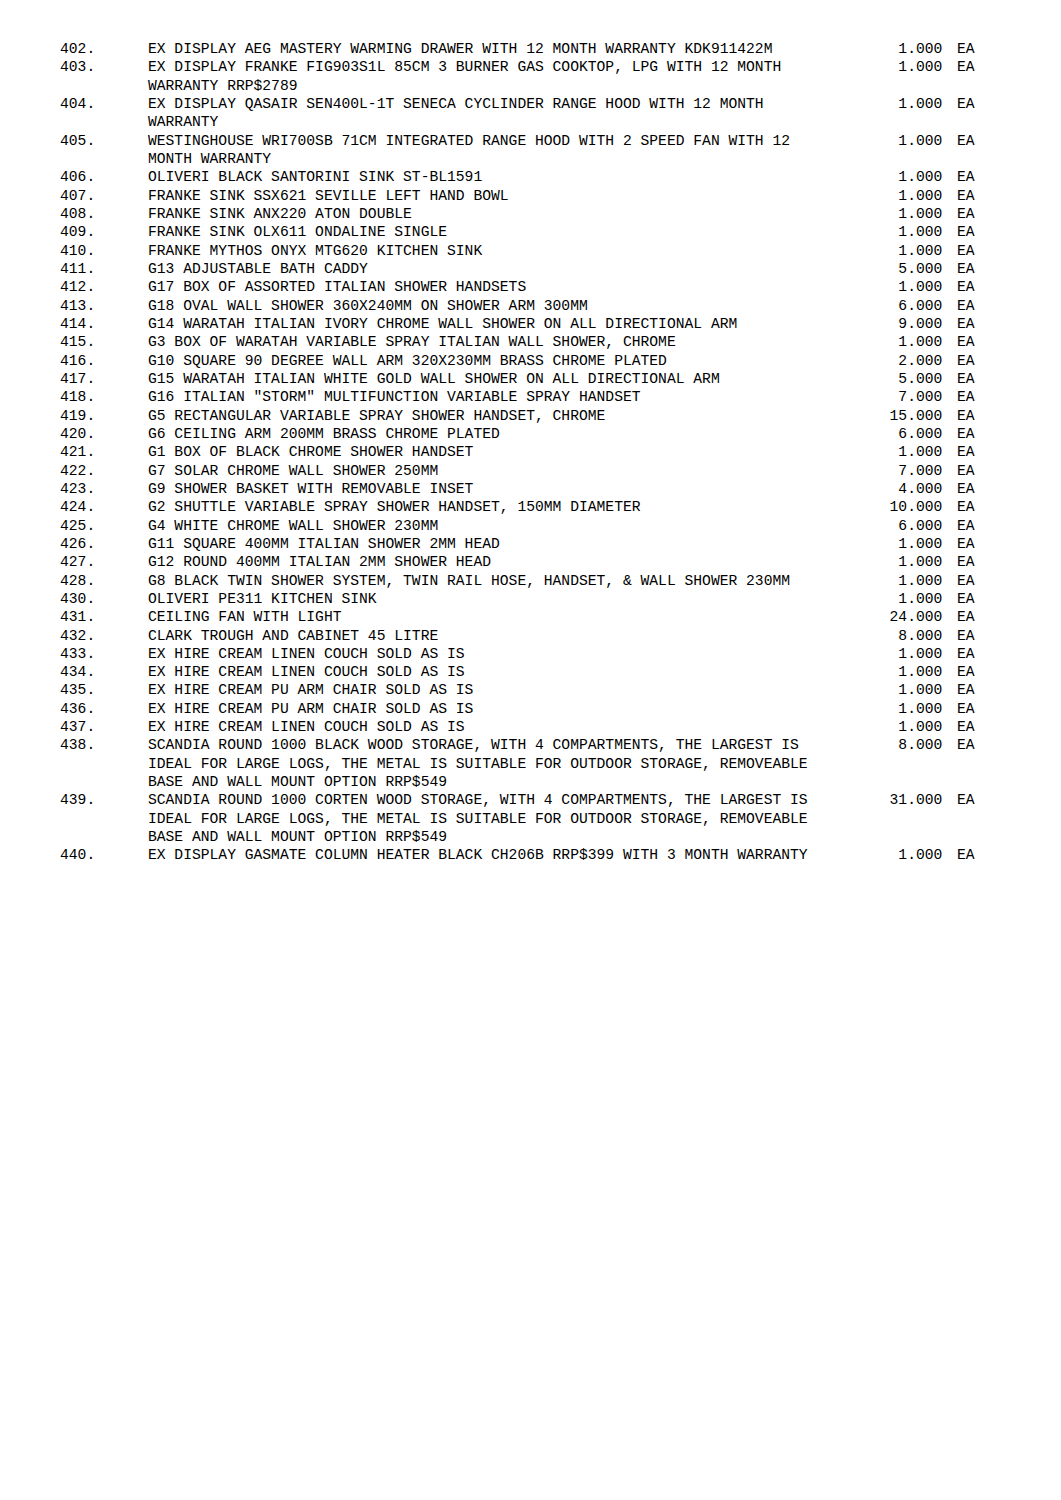| 402. | EX DISPLAY AEG MASTERY WARMING DRAWER WITH 12 MONTH WARRANTY KDK911422M | 1.000 | EA |
| 403. | EX DISPLAY FRANKE FIG903S1L 85CM 3 BURNER GAS COOKTOP, LPG WITH 12 MONTH WARRANTY RRP$2789 | 1.000 | EA |
| 404. | EX DISPLAY QASAIR SEN400L-1T SENECA CYCLINDER RANGE HOOD WITH 12 MONTH WARRANTY | 1.000 | EA |
| 405. | WESTINGHOUSE WRI700SB 71CM INTEGRATED RANGE HOOD WITH 2 SPEED FAN WITH 12 MONTH WARRANTY | 1.000 | EA |
| 406. | OLIVERI BLACK SANTORINI SINK ST-BL1591 | 1.000 | EA |
| 407. | FRANKE SINK SSX621 SEVILLE LEFT HAND BOWL | 1.000 | EA |
| 408. | FRANKE SINK ANX220 ATON DOUBLE | 1.000 | EA |
| 409. | FRANKE SINK OLX611 ONDALINE SINGLE | 1.000 | EA |
| 410. | FRANKE MYTHOS ONYX MTG620 KITCHEN SINK | 1.000 | EA |
| 411. | G13 ADJUSTABLE BATH CADDY | 5.000 | EA |
| 412. | G17 BOX OF ASSORTED ITALIAN SHOWER HANDSETS | 1.000 | EA |
| 413. | G18 OVAL WALL SHOWER 360X240MM ON SHOWER ARM 300MM | 6.000 | EA |
| 414. | G14 WARATAH ITALIAN IVORY CHROME WALL SHOWER ON ALL DIRECTIONAL ARM | 9.000 | EA |
| 415. | G3 BOX OF WARATAH VARIABLE SPRAY ITALIAN WALL SHOWER, CHROME | 1.000 | EA |
| 416. | G10 SQUARE 90 DEGREE WALL ARM 320X230MM BRASS CHROME PLATED | 2.000 | EA |
| 417. | G15 WARATAH ITALIAN WHITE GOLD WALL SHOWER ON ALL DIRECTIONAL ARM | 5.000 | EA |
| 418. | G16 ITALIAN "STORM" MULTIFUNCTION VARIABLE SPRAY HANDSET | 7.000 | EA |
| 419. | G5 RECTANGULAR VARIABLE SPRAY SHOWER HANDSET, CHROME | 15.000 | EA |
| 420. | G6 CEILING ARM 200MM BRASS CHROME PLATED | 6.000 | EA |
| 421. | G1 BOX OF BLACK CHROME SHOWER HANDSET | 1.000 | EA |
| 422. | G7 SOLAR CHROME WALL SHOWER 250MM | 7.000 | EA |
| 423. | G9 SHOWER BASKET WITH REMOVABLE INSET | 4.000 | EA |
| 424. | G2 SHUTTLE VARIABLE SPRAY SHOWER HANDSET, 150MM DIAMETER | 10.000 | EA |
| 425. | G4 WHITE CHROME WALL SHOWER 230MM | 6.000 | EA |
| 426. | G11 SQUARE 400MM ITALIAN SHOWER 2MM HEAD | 1.000 | EA |
| 427. | G12 ROUND 400MM ITALIAN 2MM SHOWER HEAD | 1.000 | EA |
| 428. | G8 BLACK TWIN SHOWER SYSTEM, TWIN RAIL HOSE, HANDSET, & WALL SHOWER 230MM | 1.000 | EA |
| 430. | OLIVERI PE311 KITCHEN SINK | 1.000 | EA |
| 431. | CEILING FAN WITH LIGHT | 24.000 | EA |
| 432. | CLARK TROUGH AND CABINET 45 LITRE | 8.000 | EA |
| 433. | EX HIRE CREAM LINEN COUCH SOLD AS IS | 1.000 | EA |
| 434. | EX HIRE CREAM LINEN COUCH SOLD AS IS | 1.000 | EA |
| 435. | EX HIRE CREAM PU ARM CHAIR SOLD AS IS | 1.000 | EA |
| 436. | EX HIRE CREAM PU ARM CHAIR SOLD AS IS | 1.000 | EA |
| 437. | EX HIRE CREAM LINEN COUCH SOLD AS IS | 1.000 | EA |
| 438. | SCANDIA ROUND 1000 BLACK WOOD STORAGE, WITH 4 COMPARTMENTS, THE LARGEST IS IDEAL FOR LARGE LOGS, THE METAL IS SUITABLE FOR OUTDOOR STORAGE, REMOVEABLE BASE AND WALL MOUNT OPTION RRP$549 | 8.000 | EA |
| 439. | SCANDIA ROUND 1000 CORTEN WOOD STORAGE, WITH 4 COMPARTMENTS, THE LARGEST IS IDEAL FOR LARGE LOGS, THE METAL IS SUITABLE FOR OUTDOOR STORAGE, REMOVEABLE BASE AND WALL MOUNT OPTION RRP$549 | 31.000 | EA |
| 440. | EX DISPLAY GASMATE COLUMN HEATER BLACK CH206B RRP$399 WITH 3 MONTH WARRANTY | 1.000 | EA |